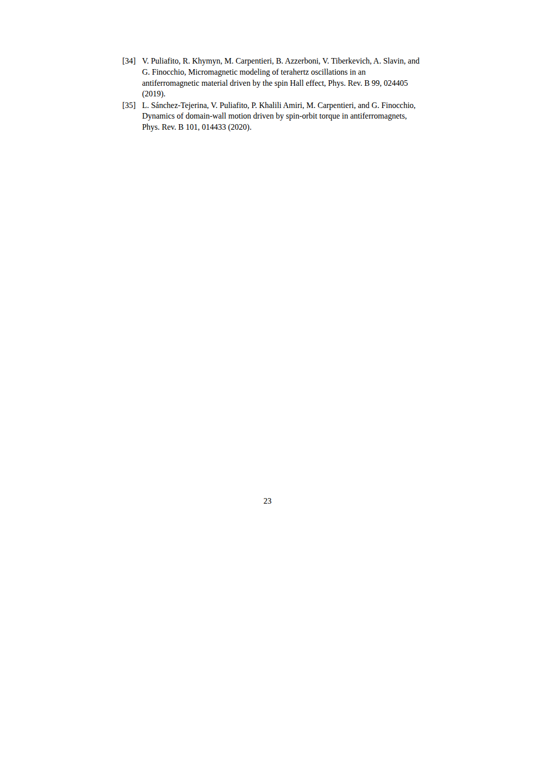[34] V. Puliafito, R. Khymyn, M. Carpentieri, B. Azzerboni, V. Tiberkevich, A. Slavin, and G. Finocchio, Micromagnetic modeling of terahertz oscillations in an antiferromagnetic material driven by the spin Hall effect, Phys. Rev. B 99, 024405 (2019).
[35] L. Sánchez-Tejerina, V. Puliafito, P. Khalili Amiri, M. Carpentieri, and G. Finocchio, Dynamics of domain-wall motion driven by spin-orbit torque in antiferromagnets, Phys. Rev. B 101, 014433 (2020).
23